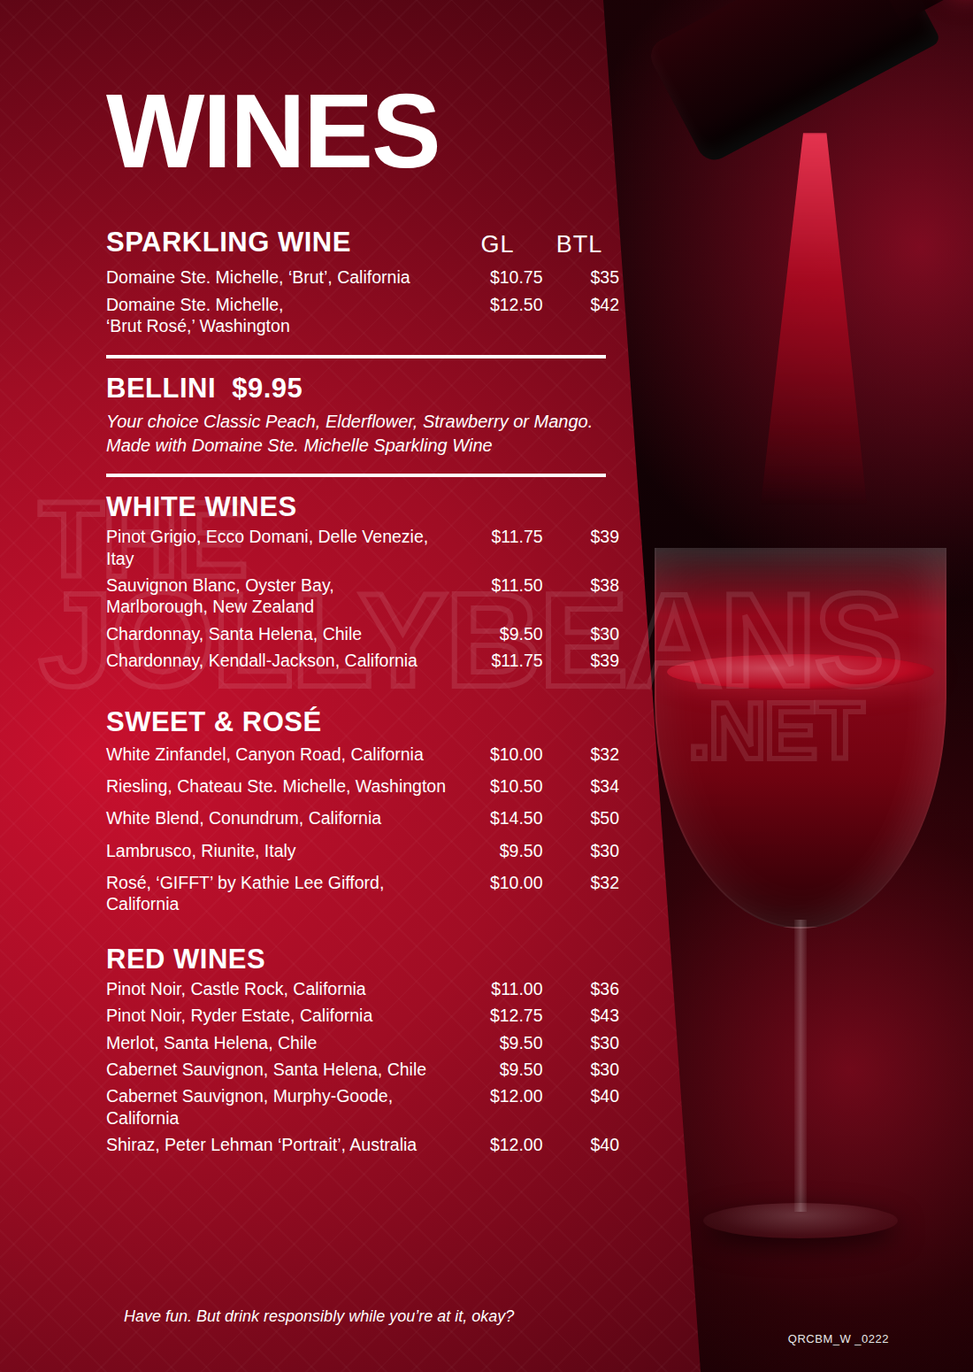THE
JOLLYBEANS
.NET
WINES
Sparkling Wine
GL BTL
| Domaine Ste. Michelle, ‘Brut’, California | $10.75 | $35 |
| Domaine Ste. Michelle, ‘Brut Rosé,’ Washington | $12.50 | $42 |
BELLINI $9.95
Your choice Classic Peach, Elderflower, Strawberry or Mango. Made with Domaine Ste. Michelle Sparkling Wine
White Wines
| Pinot Grigio, Ecco Domani, Delle Venezie, Itay | $11.75 | $39 |
| Sauvignon Blanc, Oyster Bay, Marlborough, New Zealand | $11.50 | $38 |
| Chardonnay, Santa Helena, Chile | $9.50 | $30 |
| Chardonnay, Kendall-Jackson, California | $11.75 | $39 |
Sweet & Rosé
| White Zinfandel, Canyon Road, California | $10.00 | $32 |
| Riesling, Chateau Ste. Michelle, Washington | $10.50 | $34 |
| White Blend, Conundrum, California | $14.50 | $50 |
| Lambrusco, Riunite, Italy | $9.50 | $30 |
| Rosé, ‘GIFFT’ by Kathie Lee Gifford, California | $10.00 | $32 |
Red Wines
| Pinot Noir, Castle Rock, California | $11.00 | $36 |
| Pinot Noir, Ryder Estate, California | $12.75 | $43 |
| Merlot, Santa Helena, Chile | $9.50 | $30 |
| Cabernet Sauvignon, Santa Helena, Chile | $9.50 | $30 |
| Cabernet Sauvignon, Murphy-Goode, California | $12.00 | $40 |
| Shiraz, Peter Lehman ‘Portrait’, Australia | $12.00 | $40 |
Have fun. But drink responsibly while you’re at it, okay?
QRCBM_W _0222